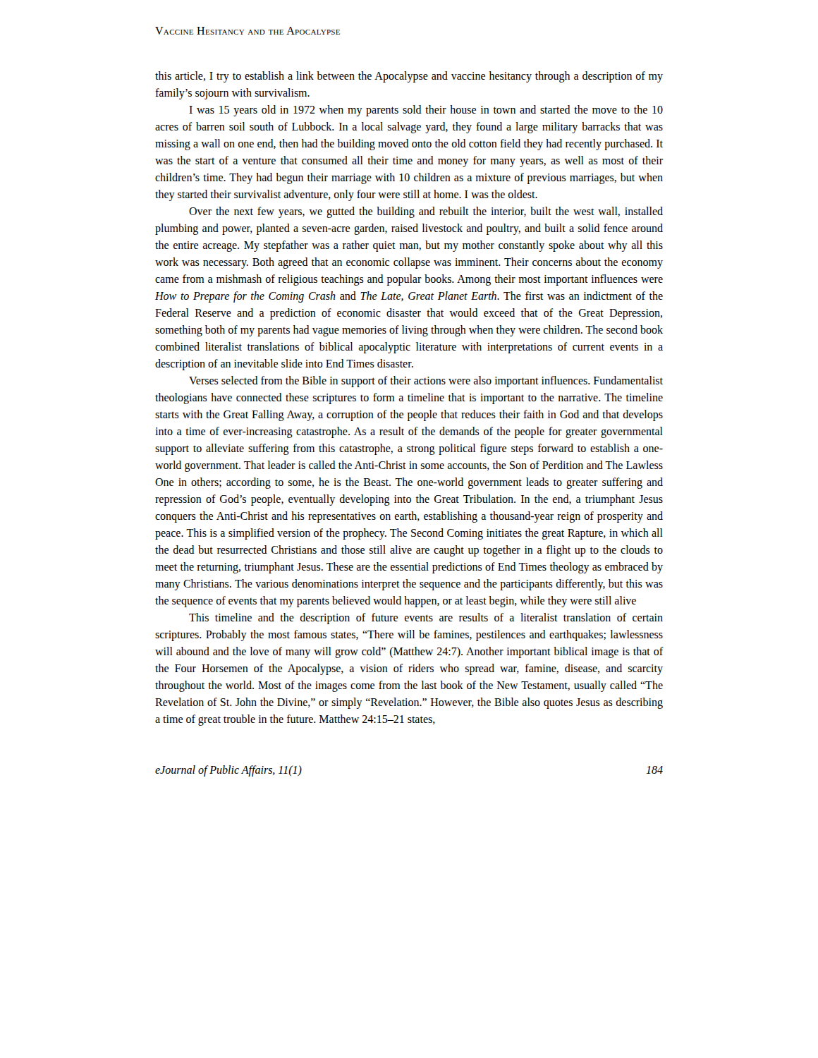Vaccine Hesitancy and the Apocalypse
this article, I try to establish a link between the Apocalypse and vaccine hesitancy through a description of my family’s sojourn with survivalism.
I was 15 years old in 1972 when my parents sold their house in town and started the move to the 10 acres of barren soil south of Lubbock. In a local salvage yard, they found a large military barracks that was missing a wall on one end, then had the building moved onto the old cotton field they had recently purchased. It was the start of a venture that consumed all their time and money for many years, as well as most of their children’s time. They had begun their marriage with 10 children as a mixture of previous marriages, but when they started their survivalist adventure, only four were still at home. I was the oldest.
Over the next few years, we gutted the building and rebuilt the interior, built the west wall, installed plumbing and power, planted a seven-acre garden, raised livestock and poultry, and built a solid fence around the entire acreage. My stepfather was a rather quiet man, but my mother constantly spoke about why all this work was necessary. Both agreed that an economic collapse was imminent. Their concerns about the economy came from a mishmash of religious teachings and popular books. Among their most important influences were How to Prepare for the Coming Crash and The Late, Great Planet Earth. The first was an indictment of the Federal Reserve and a prediction of economic disaster that would exceed that of the Great Depression, something both of my parents had vague memories of living through when they were children. The second book combined literalist translations of biblical apocalyptic literature with interpretations of current events in a description of an inevitable slide into End Times disaster.
Verses selected from the Bible in support of their actions were also important influences. Fundamentalist theologians have connected these scriptures to form a timeline that is important to the narrative. The timeline starts with the Great Falling Away, a corruption of the people that reduces their faith in God and that develops into a time of ever-increasing catastrophe. As a result of the demands of the people for greater governmental support to alleviate suffering from this catastrophe, a strong political figure steps forward to establish a one-world government. That leader is called the Anti-Christ in some accounts, the Son of Perdition and The Lawless One in others; according to some, he is the Beast. The one-world government leads to greater suffering and repression of God’s people, eventually developing into the Great Tribulation. In the end, a triumphant Jesus conquers the Anti-Christ and his representatives on earth, establishing a thousand-year reign of prosperity and peace. This is a simplified version of the prophecy. The Second Coming initiates the great Rapture, in which all the dead but resurrected Christians and those still alive are caught up together in a flight up to the clouds to meet the returning, triumphant Jesus. These are the essential predictions of End Times theology as embraced by many Christians. The various denominations interpret the sequence and the participants differently, but this was the sequence of events that my parents believed would happen, or at least begin, while they were still alive
This timeline and the description of future events are results of a literalist translation of certain scriptures. Probably the most famous states, “There will be famines, pestilences and earthquakes; lawlessness will abound and the love of many will grow cold” (Matthew 24:7). Another important biblical image is that of the Four Horsemen of the Apocalypse, a vision of riders who spread war, famine, disease, and scarcity throughout the world. Most of the images come from the last book of the New Testament, usually called “The Revelation of St. John the Divine,” or simply “Revelation.” However, the Bible also quotes Jesus as describing a time of great trouble in the future. Matthew 24:15–21 states,
eJournal of Public Affairs, 11(1) 184